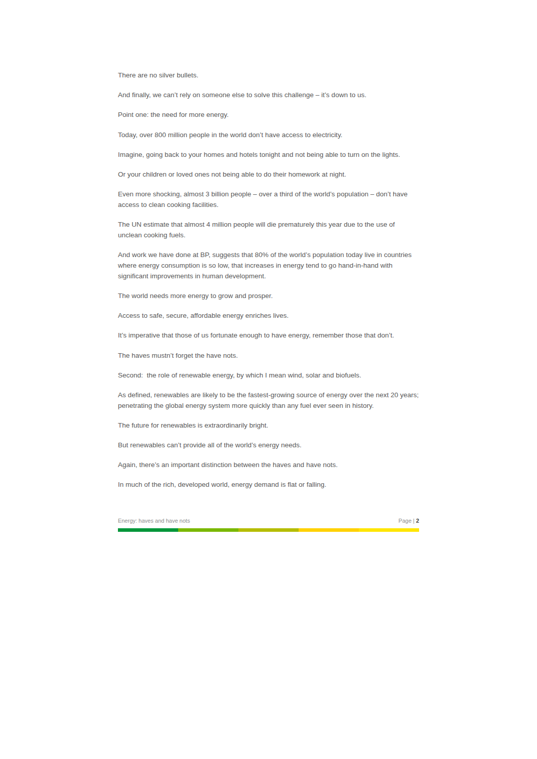There are no silver bullets.
And finally, we can’t rely on someone else to solve this challenge – it’s down to us.
Point one: the need for more energy.
Today, over 800 million people in the world don’t have access to electricity.
Imagine, going back to your homes and hotels tonight and not being able to turn on the lights.
Or your children or loved ones not being able to do their homework at night.
Even more shocking, almost 3 billion people – over a third of the world’s population – don’t have access to clean cooking facilities.
The UN estimate that almost 4 million people will die prematurely this year due to the use of unclean cooking fuels.
And work we have done at BP, suggests that 80% of the world’s population today live in countries where energy consumption is so low, that increases in energy tend to go hand-in-hand with significant improvements in human development.
The world needs more energy to grow and prosper.
Access to safe, secure, affordable energy enriches lives.
It’s imperative that those of us fortunate enough to have energy, remember those that don’t.
The haves mustn’t forget the have nots.
Second: the role of renewable energy, by which I mean wind, solar and biofuels.
As defined, renewables are likely to be the fastest-growing source of energy over the next 20 years; penetrating the global energy system more quickly than any fuel ever seen in history.
The future for renewables is extraordinarily bright.
But renewables can’t provide all of the world’s energy needs.
Again, there’s an important distinction between the haves and have nots.
In much of the rich, developed world, energy demand is flat or falling.
Energy: haves and have nots
Page | 2